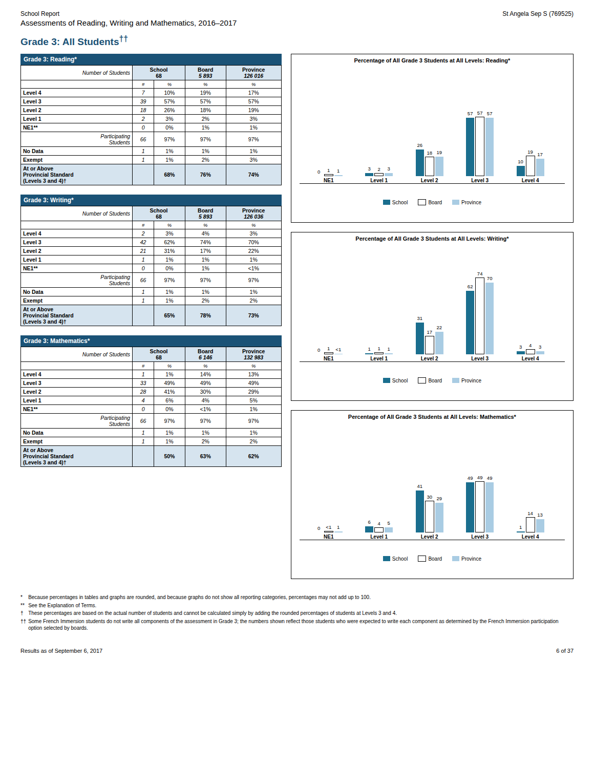School Report
St Angela Sep S (769525)
Assessments of Reading, Writing and Mathematics, 2016–2017
Grade 3: All Students††
Grade 3: Reading*
| Number of Students | School 68 | Board 5 893 | Province 126 016 |
| | # | % | % | % |
| Level 4 | 7 | 10% | 19% | 17% |
| Level 3 | 39 | 57% | 57% | 57% |
| Level 2 | 18 | 26% | 18% | 19% |
| Level 1 | 2 | 3% | 2% | 3% |
| NE1** | 0 | 0% | 1% | 1% |
| Participating Students | 66 | 97% | 97% | 97% |
| No Data | 1 | 1% | 1% | 1% |
| Exempt | 1 | 1% | 2% | 3% |
| At or Above Provincial Standard (Levels 3 and 4)† | | 68% | 76% | 74% |
Grade 3: Writing*
| Number of Students | School 68 | Board 5 893 | Province 126 036 |
| | # | % | % | % |
| Level 4 | 2 | 3% | 4% | 3% |
| Level 3 | 42 | 62% | 74% | 70% |
| Level 2 | 21 | 31% | 17% | 22% |
| Level 1 | 1 | 1% | 1% | 1% |
| NE1** | 0 | 0% | 1% | <1% |
| Participating Students | 66 | 97% | 97% | 97% |
| No Data | 1 | 1% | 1% | 1% |
| Exempt | 1 | 1% | 2% | 2% |
| At or Above Provincial Standard (Levels 3 and 4)† | | 65% | 78% | 73% |
Grade 3: Mathematics*
| Number of Students | School 68 | Board 6 146 | Province 132 983 |
| | # | % | % | % |
| Level 4 | 1 | 1% | 14% | 13% |
| Level 3 | 33 | 49% | 49% | 49% |
| Level 2 | 28 | 41% | 30% | 29% |
| Level 1 | 4 | 6% | 4% | 5% |
| NE1** | 0 | 0% | <1% | 1% |
| Participating Students | 66 | 97% | 97% | 97% |
| No Data | 1 | 1% | 1% | 1% |
| Exempt | 1 | 1% | 2% | 2% |
| At or Above Provincial Standard (Levels 3 and 4)† | | 50% | 63% | 62% |
Percentage of All Grade 3 Students at All Levels: Reading*
0
1
1
NE1
3
2
3
Level 1
26
18
19
Level 2
57
57
57
Level 3
10
19
17
Level 4
School
Board
Province
Percentage of All Grade 3 Students at All Levels: Writing*
0
1
<1
NE1
1
1
1
Level 1
31
17
22
Level 2
62
74
70
Level 3
3
4
3
Level 4
School
Board
Province
Percentage of All Grade 3 Students at All Levels: Mathematics*
0
<1
1
NE1
6
4
5
Level 1
41
30
29
Level 2
49
49
49
Level 3
1
14
13
Level 4
School
Board
Province
| * | Because percentages in tables and graphs are rounded, and because graphs do not show all reporting categories, percentages may not add up to 100. |
| ** | See the Explanation of Terms. |
| † | These percentages are based on the actual number of students and cannot be calculated simply by adding the rounded percentages of students at Levels 3 and 4. |
| †† | Some French Immersion students do not write all components of the assessment in Grade 3; the numbers shown reflect those students who were expected to write each component as determined by the French Immersion participation option selected by boards. |
Results as of September 6, 2017
6 of 37